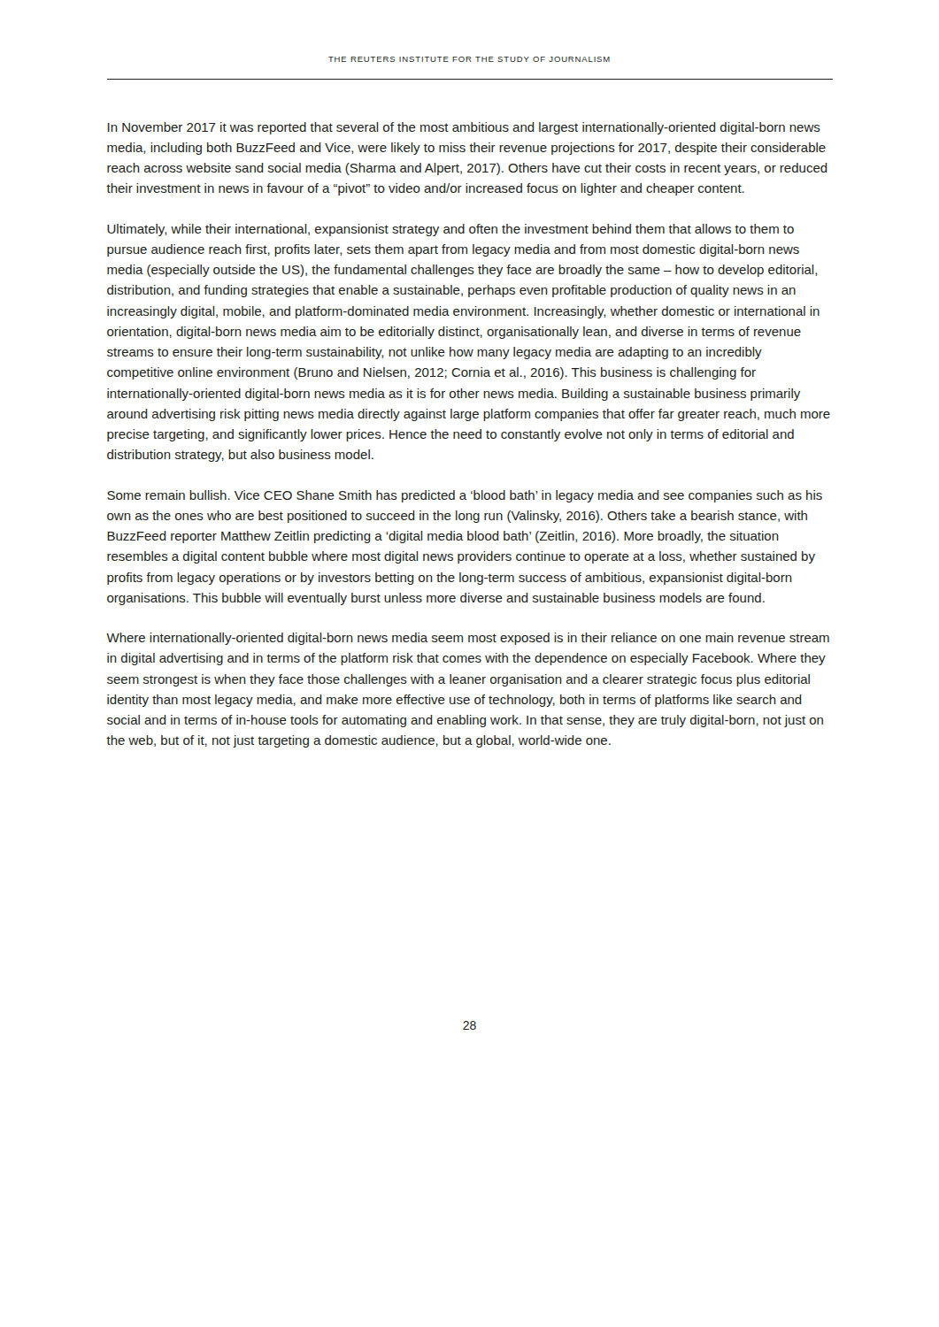The Reuters Institute for the Study of Journalism
In November 2017 it was reported that several of the most ambitious and largest internationally-oriented digital-born news media, including both BuzzFeed and Vice, were likely to miss their revenue projections for 2017, despite their considerable reach across website sand social media (Sharma and Alpert, 2017). Others have cut their costs in recent years, or reduced their investment in news in favour of a “pivot” to video and/or increased focus on lighter and cheaper content.
Ultimately, while their international, expansionist strategy and often the investment behind them that allows to them to pursue audience reach first, profits later, sets them apart from legacy media and from most domestic digital-born news media (especially outside the US), the fundamental challenges they face are broadly the same – how to develop editorial, distribution, and funding strategies that enable a sustainable, perhaps even profitable production of quality news in an increasingly digital, mobile, and platform-dominated media environment. Increasingly, whether domestic or international in orientation, digital-born news media aim to be editorially distinct, organisationally lean, and diverse in terms of revenue streams to ensure their long-term sustainability, not unlike how many legacy media are adapting to an incredibly competitive online environment (Bruno and Nielsen, 2012; Cornia et al., 2016). This business is challenging for internationally-oriented digital-born news media as it is for other news media. Building a sustainable business primarily around advertising risk pitting news media directly against large platform companies that offer far greater reach, much more precise targeting, and significantly lower prices. Hence the need to constantly evolve not only in terms of editorial and distribution strategy, but also business model.
Some remain bullish. Vice CEO Shane Smith has predicted a ‘blood bath’ in legacy media and see companies such as his own as the ones who are best positioned to succeed in the long run (Valinsky, 2016). Others take a bearish stance, with BuzzFeed reporter Matthew Zeitlin predicting a ‘digital media blood bath’ (Zeitlin, 2016). More broadly, the situation resembles a digital content bubble where most digital news providers continue to operate at a loss, whether sustained by profits from legacy operations or by investors betting on the long-term success of ambitious, expansionist digital-born organisations. This bubble will eventually burst unless more diverse and sustainable business models are found.
Where internationally-oriented digital-born news media seem most exposed is in their reliance on one main revenue stream in digital advertising and in terms of the platform risk that comes with the dependence on especially Facebook. Where they seem strongest is when they face those challenges with a leaner organisation and a clearer strategic focus plus editorial identity than most legacy media, and make more effective use of technology, both in terms of platforms like search and social and in terms of in-house tools for automating and enabling work. In that sense, they are truly digital-born, not just on the web, but of it, not just targeting a domestic audience, but a global, world-wide one.
28